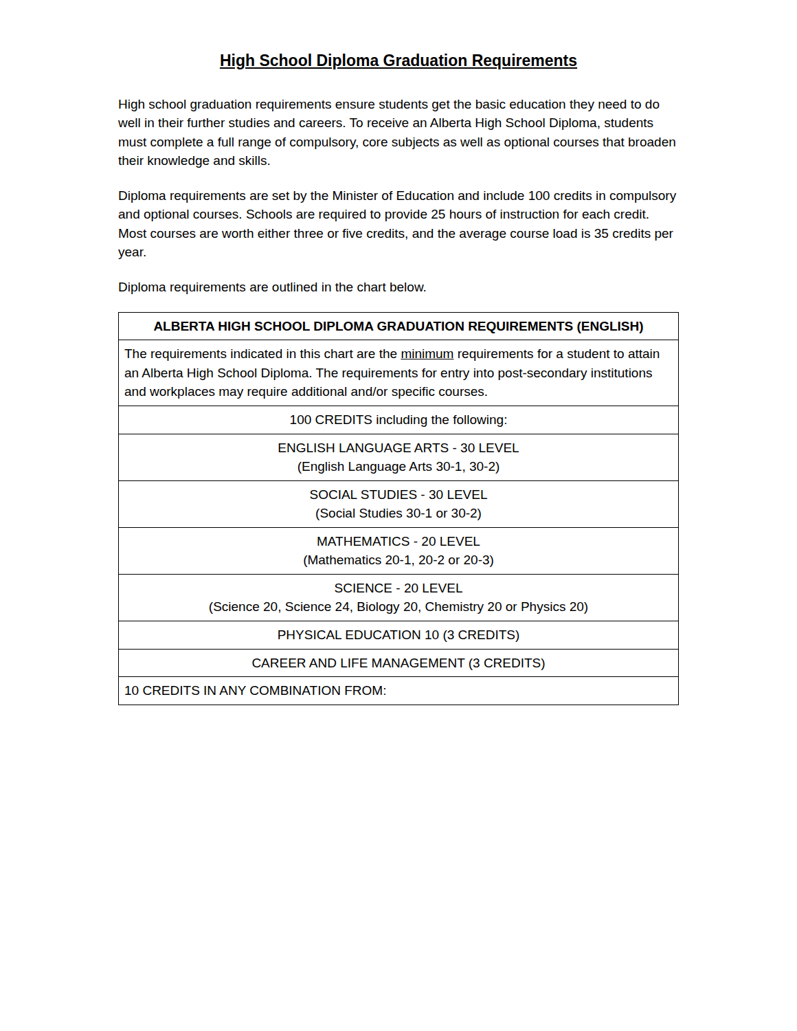High School Diploma Graduation Requirements
High school graduation requirements ensure students get the basic education they need to do well in their further studies and careers. To receive an Alberta High School Diploma, students must complete a full range of compulsory, core subjects as well as optional courses that broaden their knowledge and skills.
Diploma requirements are set by the Minister of Education and include 100 credits in compulsory and optional courses. Schools are required to provide 25 hours of instruction for each credit. Most courses are worth either three or five credits, and the average course load is 35 credits per year.
Diploma requirements are outlined in the chart below.
| ALBERTA HIGH SCHOOL DIPLOMA GRADUATION REQUIREMENTS (ENGLISH) |
| --- |
| The requirements indicated in this chart are the minimum requirements for a student to attain an Alberta High School Diploma. The requirements for entry into post-secondary institutions and workplaces may require additional and/or specific courses. |
| 100 CREDITS including the following: |
| ENGLISH LANGUAGE ARTS - 30 LEVEL (English Language Arts 30-1, 30-2) |
| SOCIAL STUDIES - 30 LEVEL (Social Studies 30-1 or 30-2) |
| MATHEMATICS - 20 LEVEL (Mathematics 20-1, 20-2 or 20-3) |
| SCIENCE - 20 LEVEL (Science 20, Science 24, Biology 20, Chemistry 20 or Physics 20) |
| PHYSICAL EDUCATION 10 (3 CREDITS) |
| CAREER AND LIFE MANAGEMENT (3 CREDITS) |
| 10 CREDITS IN ANY COMBINATION FROM: |